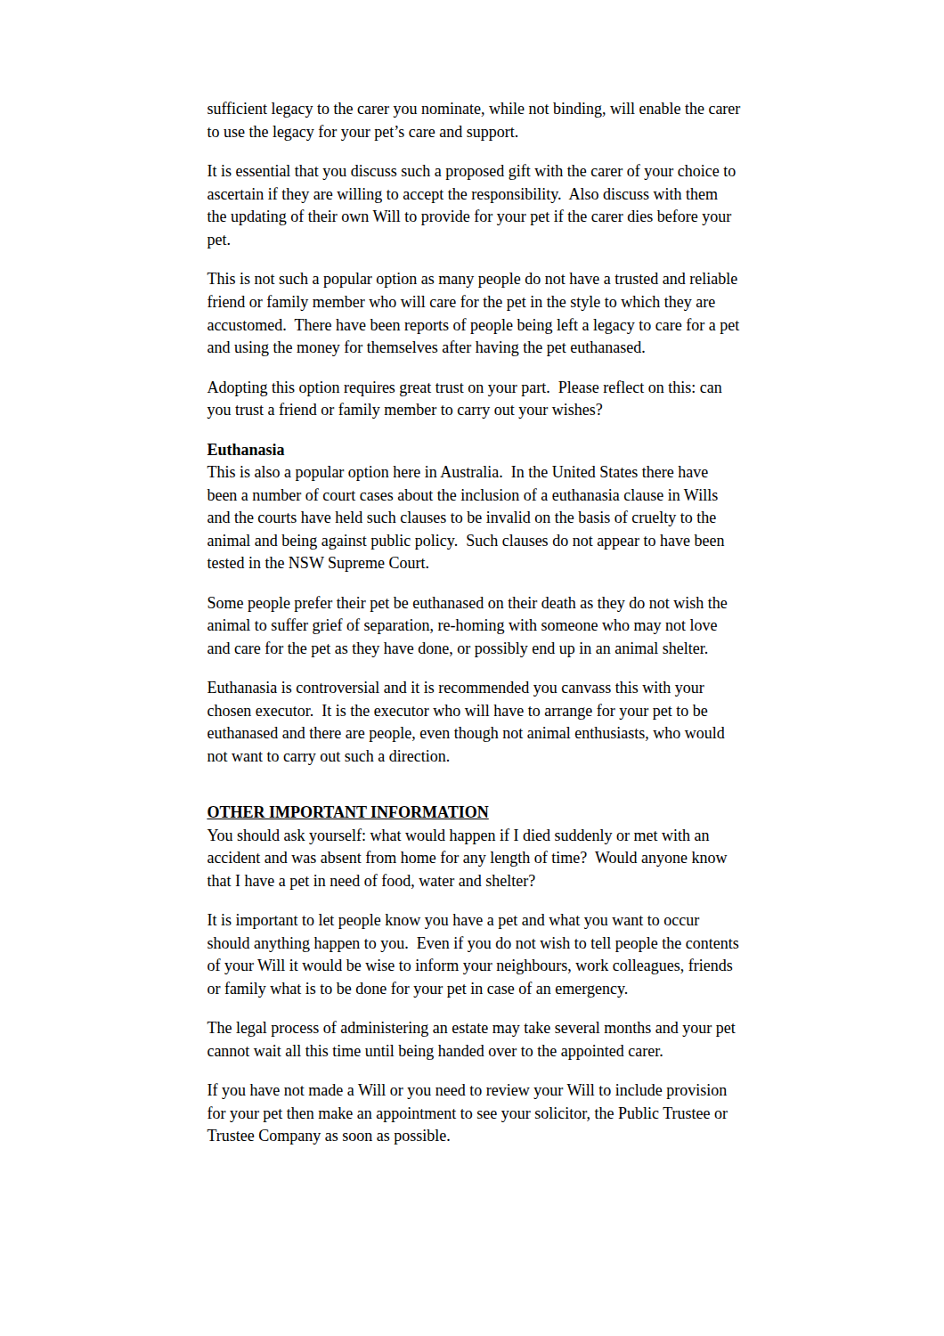sufficient legacy to the carer you nominate, while not binding, will enable the carer to use the legacy for your pet’s care and support.
It is essential that you discuss such a proposed gift with the carer of your choice to ascertain if they are willing to accept the responsibility. Also discuss with them the updating of their own Will to provide for your pet if the carer dies before your pet.
This is not such a popular option as many people do not have a trusted and reliable friend or family member who will care for the pet in the style to which they are accustomed. There have been reports of people being left a legacy to care for a pet and using the money for themselves after having the pet euthanased.
Adopting this option requires great trust on your part. Please reflect on this: can you trust a friend or family member to carry out your wishes?
Euthanasia
This is also a popular option here in Australia. In the United States there have been a number of court cases about the inclusion of a euthanasia clause in Wills and the courts have held such clauses to be invalid on the basis of cruelty to the animal and being against public policy. Such clauses do not appear to have been tested in the NSW Supreme Court.
Some people prefer their pet be euthanased on their death as they do not wish the animal to suffer grief of separation, re-homing with someone who may not love and care for the pet as they have done, or possibly end up in an animal shelter.
Euthanasia is controversial and it is recommended you canvass this with your chosen executor. It is the executor who will have to arrange for your pet to be euthanased and there are people, even though not animal enthusiasts, who would not want to carry out such a direction.
OTHER IMPORTANT INFORMATION
You should ask yourself: what would happen if I died suddenly or met with an accident and was absent from home for any length of time? Would anyone know that I have a pet in need of food, water and shelter?
It is important to let people know you have a pet and what you want to occur should anything happen to you. Even if you do not wish to tell people the contents of your Will it would be wise to inform your neighbours, work colleagues, friends or family what is to be done for your pet in case of an emergency.
The legal process of administering an estate may take several months and your pet cannot wait all this time until being handed over to the appointed carer.
If you have not made a Will or you need to review your Will to include provision for your pet then make an appointment to see your solicitor, the Public Trustee or Trustee Company as soon as possible.